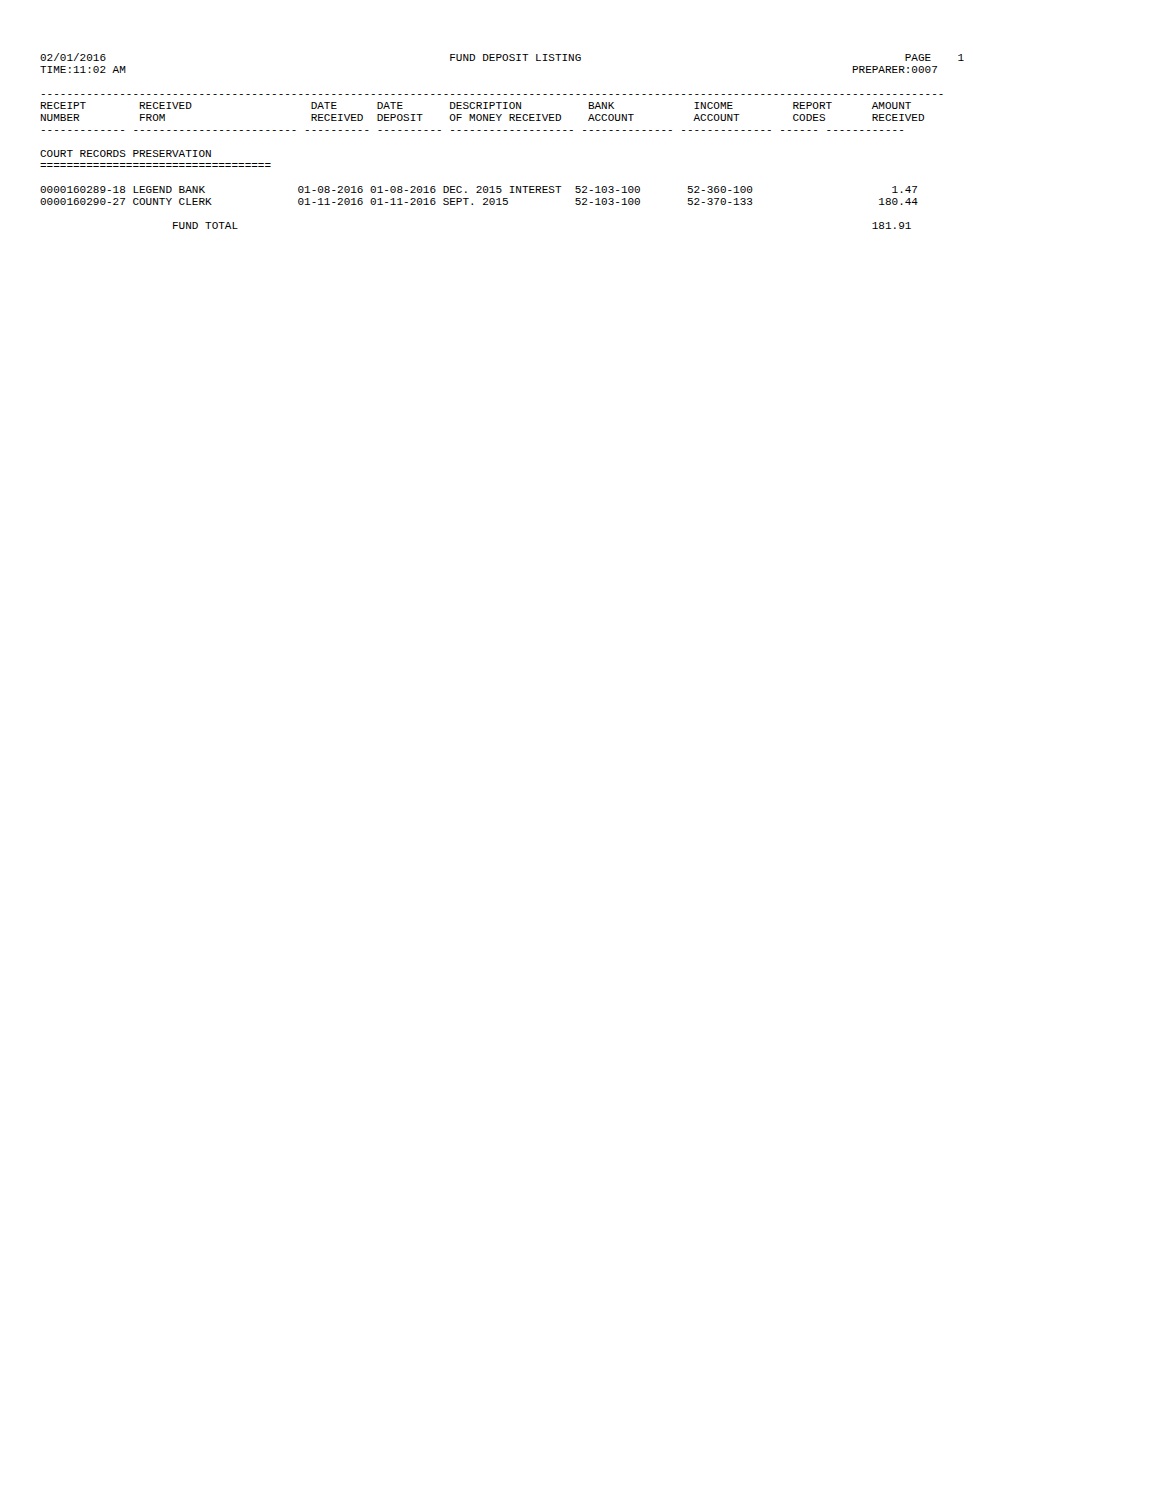02/01/2016 FUND DEPOSIT LISTING PAGE 1 TIME:11:02 AM PREPARER:0007 ----------------------------------------------------------------------------------------------------------------------------------------- RECEIPT RECEIVED DATE DATE DESCRIPTION BANK INCOME REPORT AMOUNT NUMBER FROM RECEIVED DEPOSIT OF MONEY RECEIVED ACCOUNT ACCOUNT CODES RECEIVED ------------- ------------------------- ---------- ---------- ------------------- -------------- -------------- ------ ------------ COURT RECORDS PRESERVATION =================================== 0000160289-18 LEGEND BANK 01-08-2016 01-08-2016 DEC. 2015 INTEREST 52-103-100 52-360-100 1.47 0000160290-27 COUNTY CLERK 01-11-2016 01-11-2016 SEPT. 2015 52-103-100 52-370-133 180.44 FUND TOTAL 181.91